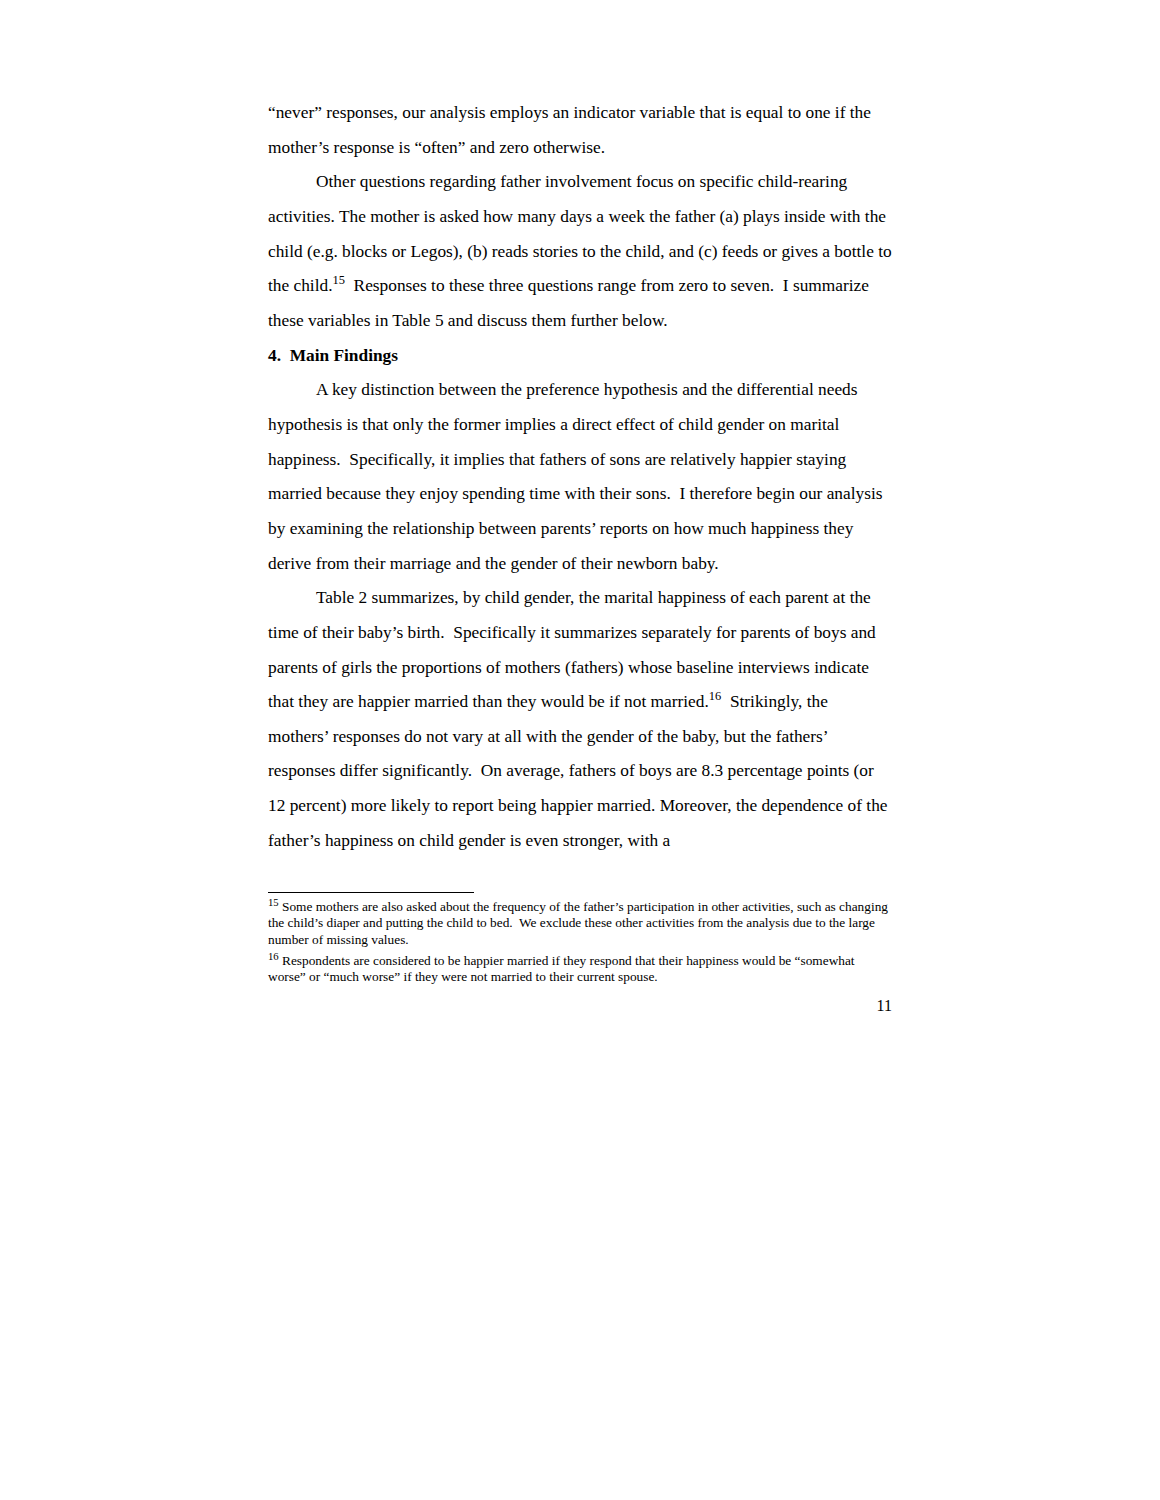“never” responses, our analysis employs an indicator variable that is equal to one if the mother’s response is “often” and zero otherwise.
Other questions regarding father involvement focus on specific child-rearing activities. The mother is asked how many days a week the father (a) plays inside with the child (e.g. blocks or Legos), (b) reads stories to the child, and (c) feeds or gives a bottle to the child.15 Responses to these three questions range from zero to seven. I summarize these variables in Table 5 and discuss them further below.
4. Main Findings
A key distinction between the preference hypothesis and the differential needs hypothesis is that only the former implies a direct effect of child gender on marital happiness. Specifically, it implies that fathers of sons are relatively happier staying married because they enjoy spending time with their sons. I therefore begin our analysis by examining the relationship between parents’ reports on how much happiness they derive from their marriage and the gender of their newborn baby.
Table 2 summarizes, by child gender, the marital happiness of each parent at the time of their baby’s birth. Specifically it summarizes separately for parents of boys and parents of girls the proportions of mothers (fathers) whose baseline interviews indicate that they are happier married than they would be if not married.16 Strikingly, the mothers’ responses do not vary at all with the gender of the baby, but the fathers’ responses differ significantly. On average, fathers of boys are 8.3 percentage points (or 12 percent) more likely to report being happier married. Moreover, the dependence of the father’s happiness on child gender is even stronger, with a
15 Some mothers are also asked about the frequency of the father’s participation in other activities, such as changing the child’s diaper and putting the child to bed. We exclude these other activities from the analysis due to the large number of missing values.
16 Respondents are considered to be happier married if they respond that their happiness would be “somewhat worse” or “much worse” if they were not married to their current spouse.
11